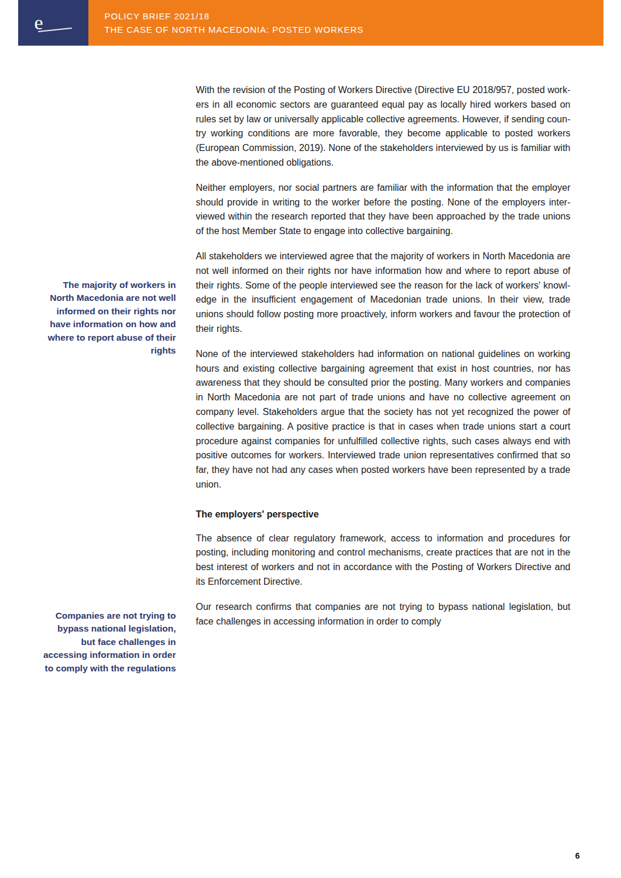e
Policy Brief 2021/18
The Case of North Macedonia: Posted Workers
The majority of workers in North Macedonia are not well informed on their rights nor have information on how and where to report abuse of their rights
Companies are not trying to bypass national legislation, but face challenges in accessing information in order to comply with the regulations
With the revision of the Posting of Workers Directive (Directive EU 2018/957, posted workers in all economic sectors are guaranteed equal pay as locally hired workers based on rules set by law or universally applicable collective agreements. However, if sending country working conditions are more favorable, they become applicable to posted workers (European Commission, 2019). None of the stakeholders interviewed by us is familiar with the above-mentioned obligations.
Neither employers, nor social partners are familiar with the information that the employer should provide in writing to the worker before the posting. None of the employers interviewed within the research reported that they have been approached by the trade unions of the host Member State to engage into collective bargaining.
All stakeholders we interviewed agree that the majority of workers in North Macedonia are not well informed on their rights nor have information how and where to report abuse of their rights. Some of the people interviewed see the reason for the lack of workers' knowledge in the insufficient engagement of Macedonian trade unions. In their view, trade unions should follow posting more proactively, inform workers and favour the protection of their rights.
None of the interviewed stakeholders had information on national guidelines on working hours and existing collective bargaining agreement that exist in host countries, nor has awareness that they should be consulted prior the posting. Many workers and companies in North Macedonia are not part of trade unions and have no collective agreement on company level. Stakeholders argue that the society has not yet recognized the power of collective bargaining. A positive practice is that in cases when trade unions start a court procedure against companies for unfulfilled collective rights, such cases always end with positive outcomes for workers. Interviewed trade union representatives confirmed that so far, they have not had any cases when posted workers have been represented by a trade union.
The employers' perspective
The absence of clear regulatory framework, access to information and procedures for posting, including monitoring and control mechanisms, create practices that are not in the best interest of workers and not in accordance with the Posting of Workers Directive and its Enforcement Directive.
Our research confirms that companies are not trying to bypass national legislation, but face challenges in accessing information in order to comply
6